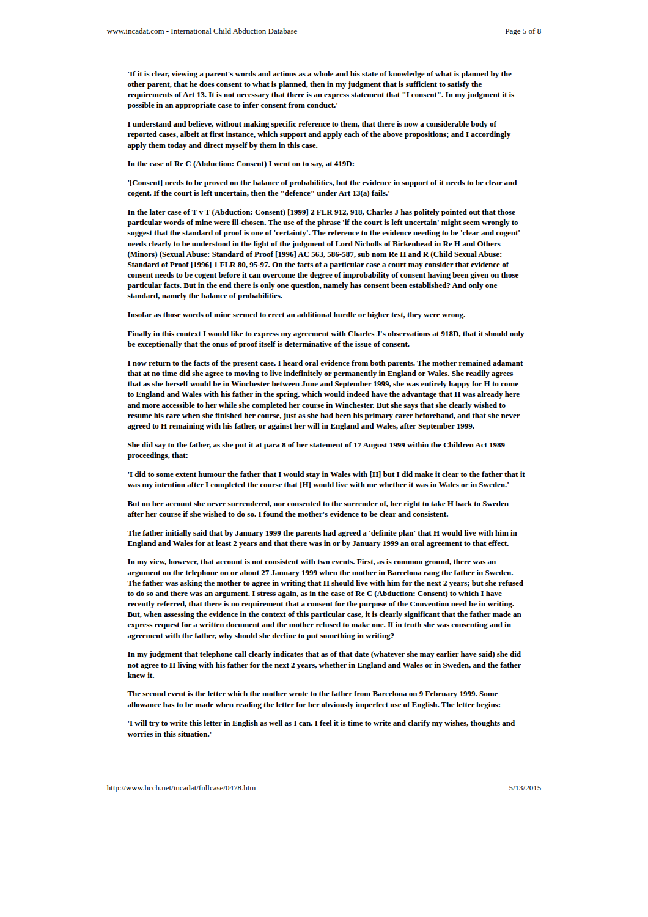www.incadat.com - International Child Abduction Database Page 5 of 8
'If it is clear, viewing a parent's words and actions as a whole and his state of knowledge of what is planned by the other parent, that he does consent to what is planned, then in my judgment that is sufficient to satisfy the requirements of Art 13. It is not necessary that there is an express statement that "I consent". In my judgment it is possible in an appropriate case to infer consent from conduct.'
I understand and believe, without making specific reference to them, that there is now a considerable body of reported cases, albeit at first instance, which support and apply each of the above propositions; and I accordingly apply them today and direct myself by them in this case.
In the case of Re C (Abduction: Consent) I went on to say, at 419D:
'[Consent] needs to be proved on the balance of probabilities, but the evidence in support of it needs to be clear and cogent. If the court is left uncertain, then the "defence" under Art 13(a) fails.'
In the later case of T v T (Abduction: Consent) [1999] 2 FLR 912, 918, Charles J has politely pointed out that those particular words of mine were ill-chosen. The use of the phrase 'if the court is left uncertain' might seem wrongly to suggest that the standard of proof is one of 'certainty'. The reference to the evidence needing to be 'clear and cogent' needs clearly to be understood in the light of the judgment of Lord Nicholls of Birkenhead in Re H and Others (Minors) (Sexual Abuse: Standard of Proof [1996] AC 563, 586-587, sub nom Re H and R (Child Sexual Abuse: Standard of Proof [1996] 1 FLR 80, 95-97. On the facts of a particular case a court may consider that evidence of consent needs to be cogent before it can overcome the degree of improbability of consent having been given on those particular facts. But in the end there is only one question, namely has consent been established? And only one standard, namely the balance of probabilities.
Insofar as those words of mine seemed to erect an additional hurdle or higher test, they were wrong.
Finally in this context I would like to express my agreement with Charles J's observations at 918D, that it should only be exceptionally that the onus of proof itself is determinative of the issue of consent.
I now return to the facts of the present case. I heard oral evidence from both parents. The mother remained adamant that at no time did she agree to moving to live indefinitely or permanently in England or Wales. She readily agrees that as she herself would be in Winchester between June and September 1999, she was entirely happy for H to come to England and Wales with his father in the spring, which would indeed have the advantage that H was already here and more accessible to her while she completed her course in Winchester. But she says that she clearly wished to resume his care when she finished her course, just as she had been his primary carer beforehand, and that she never agreed to H remaining with his father, or against her will in England and Wales, after September 1999.
She did say to the father, as she put it at para 8 of her statement of 17 August 1999 within the Children Act 1989 proceedings, that:
'I did to some extent humour the father that I would stay in Wales with [H] but I did make it clear to the father that it was my intention after I completed the course that [H] would live with me whether it was in Wales or in Sweden.'
But on her account she never surrendered, nor consented to the surrender of, her right to take H back to Sweden after her course if she wished to do so. I found the mother's evidence to be clear and consistent.
The father initially said that by January 1999 the parents had agreed a 'definite plan' that H would live with him in England and Wales for at least 2 years and that there was in or by January 1999 an oral agreement to that effect.
In my view, however, that account is not consistent with two events. First, as is common ground, there was an argument on the telephone on or about 27 January 1999 when the mother in Barcelona rang the father in Sweden. The father was asking the mother to agree in writing that H should live with him for the next 2 years; but she refused to do so and there was an argument. I stress again, as in the case of Re C (Abduction: Consent) to which I have recently referred, that there is no requirement that a consent for the purpose of the Convention need be in writing. But, when assessing the evidence in the context of this particular case, it is clearly significant that the father made an express request for a written document and the mother refused to make one. If in truth she was consenting and in agreement with the father, why should she decline to put something in writing?
In my judgment that telephone call clearly indicates that as of that date (whatever she may earlier have said) she did not agree to H living with his father for the next 2 years, whether in England and Wales or in Sweden, and the father knew it.
The second event is the letter which the mother wrote to the father from Barcelona on 9 February 1999. Some allowance has to be made when reading the letter for her obviously imperfect use of English. The letter begins:
'I will try to write this letter in English as well as I can. I feel it is time to write and clarify my wishes, thoughts and worries in this situation.'
http://www.hcch.net/incadat/fullcase/0478.htm 5/13/2015